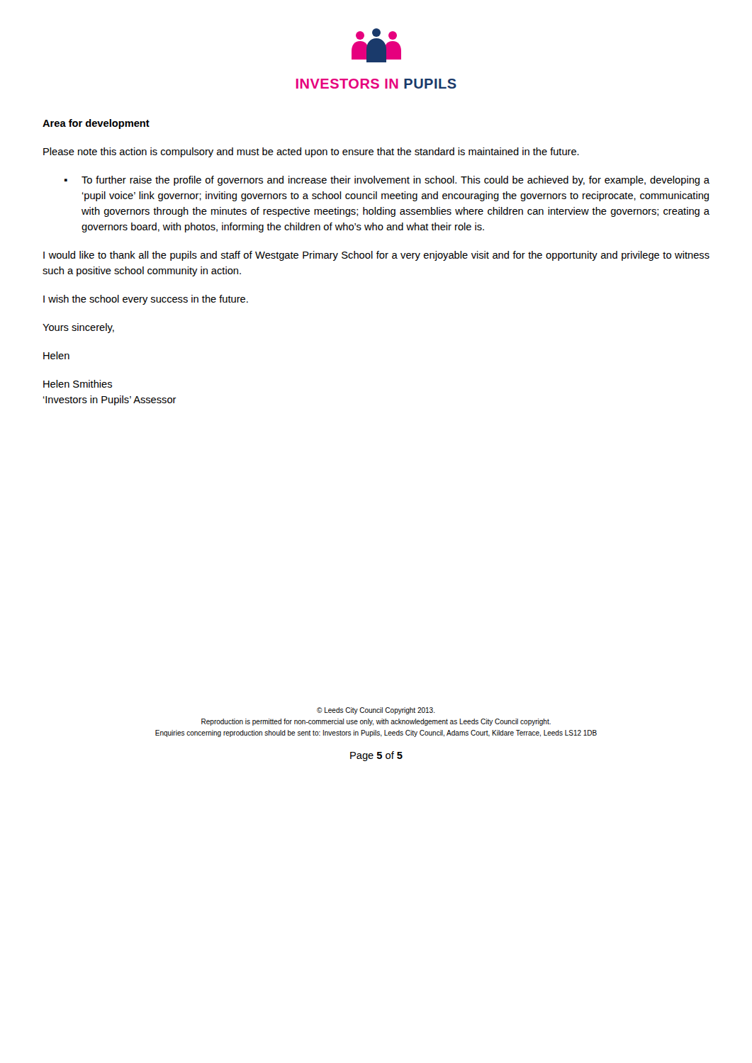INVESTORS IN PUPILS
Area for development
Please note this action is compulsory and must be acted upon to ensure that the standard is maintained in the future.
To further raise the profile of governors and increase their involvement in school. This could be achieved by, for example, developing a ‘pupil voice’ link governor; inviting governors to a school council meeting and encouraging the governors to reciprocate, communicating with governors through the minutes of respective meetings; holding assemblies where children can interview the governors; creating a governors board, with photos, informing the children of who’s who and what their role is.
I would like to thank all the pupils and staff of Westgate Primary School for a very enjoyable visit and for the opportunity and privilege to witness such a positive school community in action.
I wish the school every success in the future.
Yours sincerely,
Helen
Helen Smithies
‘Investors in Pupils’ Assessor
© Leeds City Council Copyright 2013.
Reproduction is permitted for non-commercial use only, with acknowledgement as Leeds City Council copyright.
Enquiries concerning reproduction should be sent to: Investors in Pupils, Leeds City Council, Adams Court, Kildare Terrace, Leeds LS12 1DB
Page 5 of 5